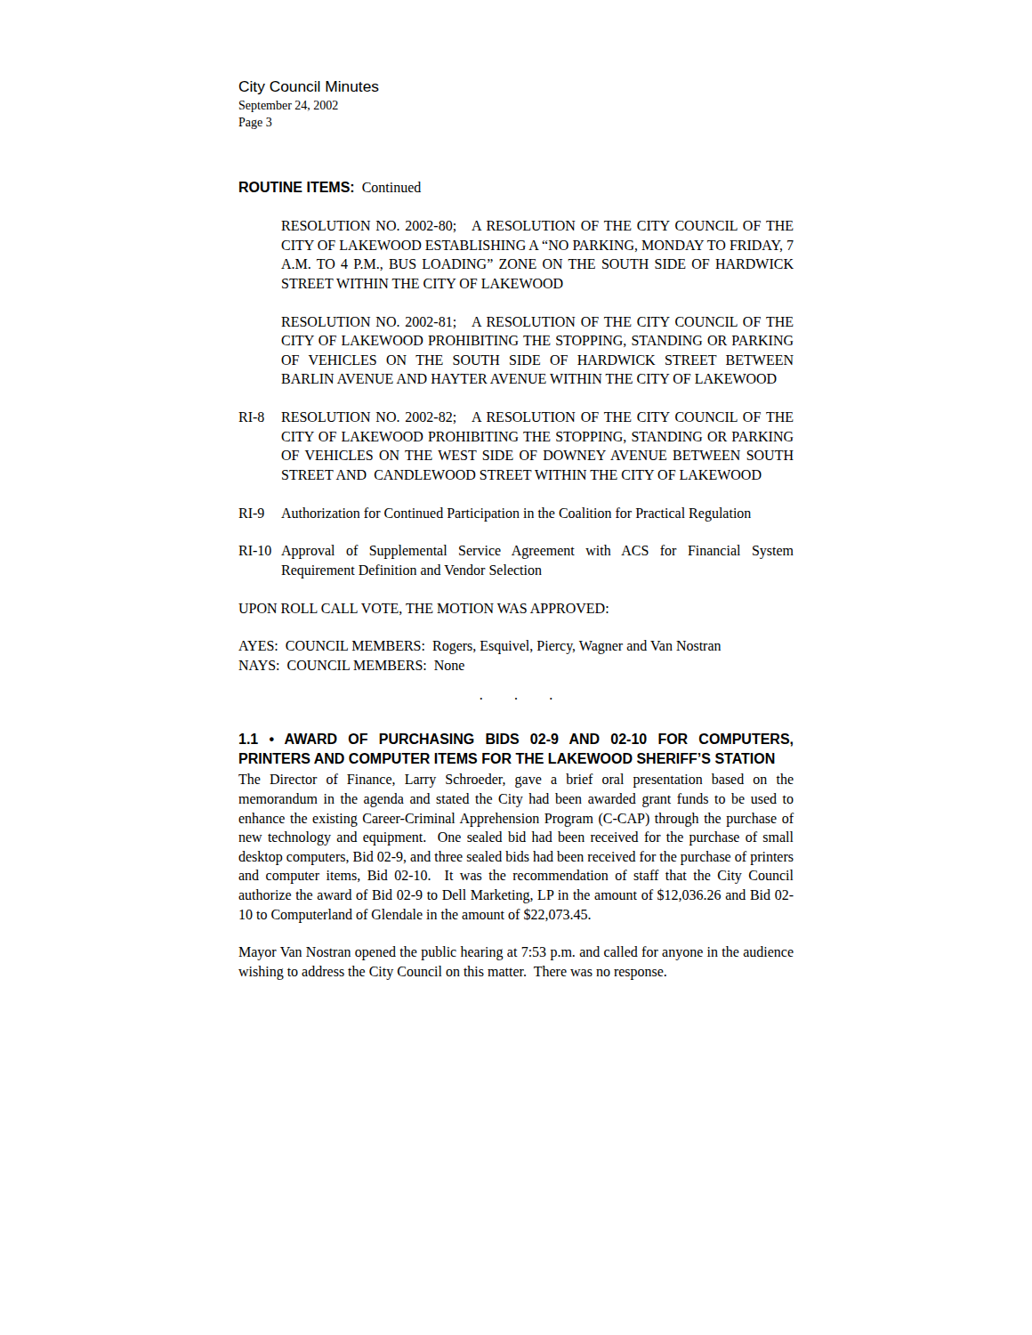City Council Minutes
September 24, 2002
Page 3
ROUTINE ITEMS: Continued
RESOLUTION NO. 2002-80; A RESOLUTION OF THE CITY COUNCIL OF THE CITY OF LAKEWOOD ESTABLISHING A “NO PARKING, MONDAY TO FRIDAY, 7 A.M. TO 4 P.M., BUS LOADING” ZONE ON THE SOUTH SIDE OF HARDWICK STREET WITHIN THE CITY OF LAKEWOOD
RESOLUTION NO. 2002-81; A RESOLUTION OF THE CITY COUNCIL OF THE CITY OF LAKEWOOD PROHIBITING THE STOPPING, STANDING OR PARKING OF VEHICLES ON THE SOUTH SIDE OF HARDWICK STREET BETWEEN BARLIN AVENUE AND HAYTER AVENUE WITHIN THE CITY OF LAKEWOOD
RI-8
RESOLUTION NO. 2002-82; A RESOLUTION OF THE CITY COUNCIL OF THE CITY OF LAKEWOOD PROHIBITING THE STOPPING, STANDING OR PARKING OF VEHICLES ON THE WEST SIDE OF DOWNEY AVENUE BETWEEN SOUTH STREET AND CANDLEWOOD STREET WITHIN THE CITY OF LAKEWOOD
RI-9
Authorization for Continued Participation in the Coalition for Practical Regulation
RI-10
Approval of Supplemental Service Agreement with ACS for Financial System Requirement Definition and Vendor Selection
UPON ROLL CALL VOTE, THE MOTION WAS APPROVED:
AYES: COUNCIL MEMBERS: Rogers, Esquivel, Piercy, Wagner and Van Nostran
NAYS: COUNCIL MEMBERS: None
...
1.1 • AWARD OF PURCHASING BIDS 02-9 AND 02-10 FOR COMPUTERS, PRINTERS AND COMPUTER ITEMS FOR THE LAKEWOOD SHERIFF’S STATION
The Director of Finance, Larry Schroeder, gave a brief oral presentation based on the memorandum in the agenda and stated the City had been awarded grant funds to be used to enhance the existing Career-Criminal Apprehension Program (C-CAP) through the purchase of new technology and equipment. One sealed bid had been received for the purchase of small desktop computers, Bid 02-9, and three sealed bids had been received for the purchase of printers and computer items, Bid 02-10. It was the recommendation of staff that the City Council authorize the award of Bid 02-9 to Dell Marketing, LP in the amount of $12,036.26 and Bid 02-10 to Computerland of Glendale in the amount of $22,073.45.
Mayor Van Nostran opened the public hearing at 7:53 p.m. and called for anyone in the audience wishing to address the City Council on this matter. There was no response.